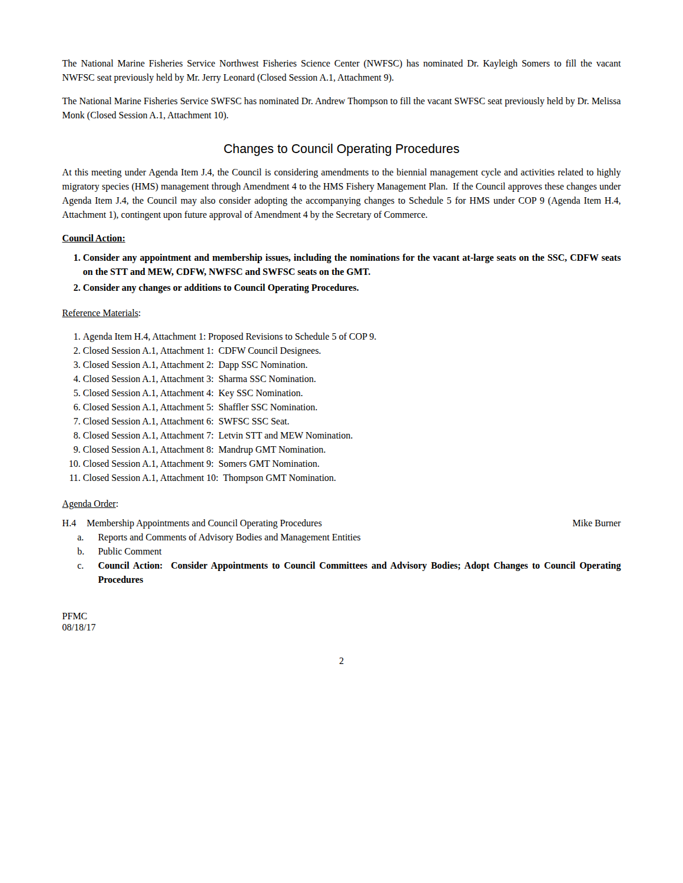The National Marine Fisheries Service Northwest Fisheries Science Center (NWFSC) has nominated Dr. Kayleigh Somers to fill the vacant NWFSC seat previously held by Mr. Jerry Leonard (Closed Session A.1, Attachment 9).
The National Marine Fisheries Service SWFSC has nominated Dr. Andrew Thompson to fill the vacant SWFSC seat previously held by Dr. Melissa Monk (Closed Session A.1, Attachment 10).
Changes to Council Operating Procedures
At this meeting under Agenda Item J.4, the Council is considering amendments to the biennial management cycle and activities related to highly migratory species (HMS) management through Amendment 4 to the HMS Fishery Management Plan. If the Council approves these changes under Agenda Item J.4, the Council may also consider adopting the accompanying changes to Schedule 5 for HMS under COP 9 (Agenda Item H.4, Attachment 1), contingent upon future approval of Amendment 4 by the Secretary of Commerce.
Council Action:
Consider any appointment and membership issues, including the nominations for the vacant at-large seats on the SSC, CDFW seats on the STT and MEW, CDFW, NWFSC and SWFSC seats on the GMT.
Consider any changes or additions to Council Operating Procedures.
Reference Materials:
Agenda Item H.4, Attachment 1: Proposed Revisions to Schedule 5 of COP 9.
Closed Session A.1, Attachment 1: CDFW Council Designees.
Closed Session A.1, Attachment 2: Dapp SSC Nomination.
Closed Session A.1, Attachment 3: Sharma SSC Nomination.
Closed Session A.1, Attachment 4: Key SSC Nomination.
Closed Session A.1, Attachment 5: Shaffler SSC Nomination.
Closed Session A.1, Attachment 6: SWFSC SSC Seat.
Closed Session A.1, Attachment 7: Letvin STT and MEW Nomination.
Closed Session A.1, Attachment 8: Mandrup GMT Nomination.
Closed Session A.1, Attachment 9: Somers GMT Nomination.
Closed Session A.1, Attachment 10: Thompson GMT Nomination.
Agenda Order:
| H.4 | Membership Appointments and Council Operating Procedures | Mike Burner |
| / a. / Reports and Comments of Advisory Bodies and Management Entities / / b. / Public Comment / / c. / Council Action: Consider Appointments to Council Committees and Advisory Bodies; Adopt Changes to Council Operating Procedures / |
PFMC
08/18/17
2